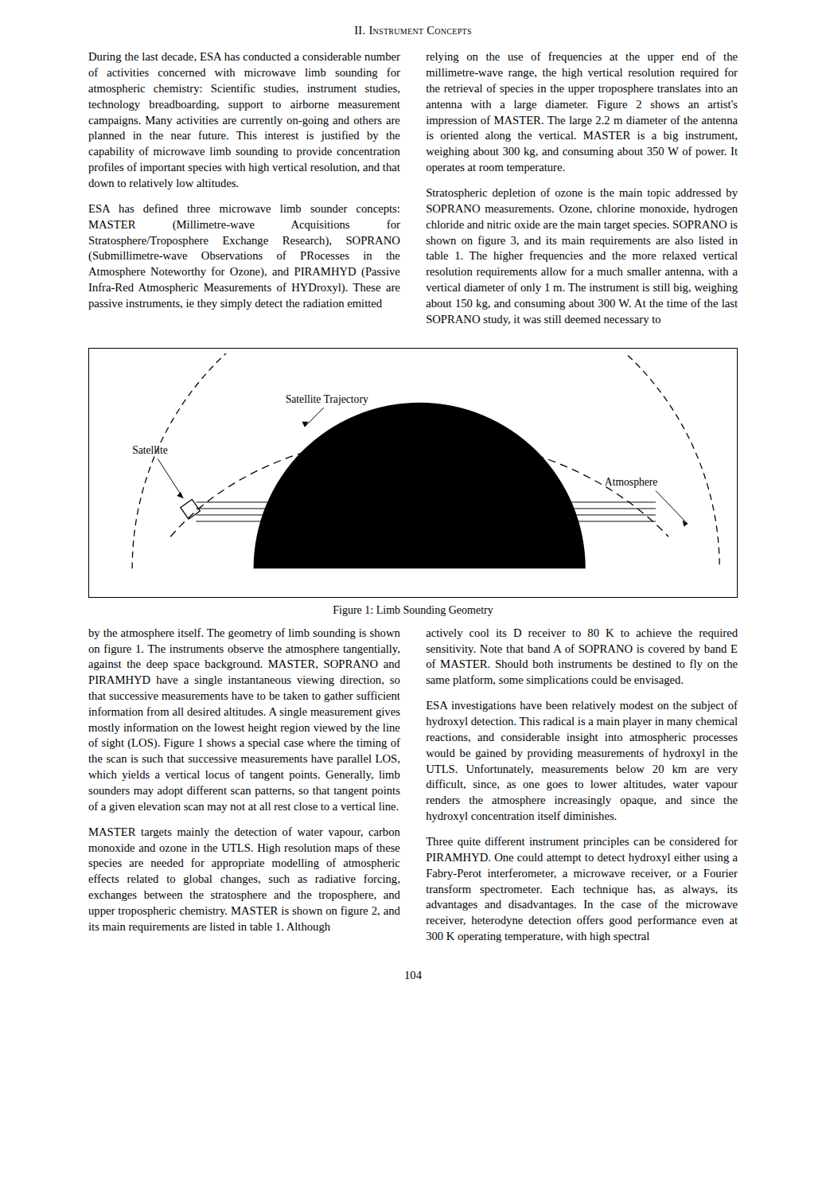II. Instrument Concepts
During the last decade, ESA has conducted a considerable number of activities concerned with microwave limb sounding for atmospheric chemistry: Scientific studies, instrument studies, technology breadboarding, support to airborne measurement campaigns. Many activities are currently on-going and others are planned in the near future. This interest is justified by the capability of microwave limb sounding to provide concentration profiles of important species with high vertical resolution, and that down to relatively low altitudes.
ESA has defined three microwave limb sounder concepts: MASTER (Millimetre-wave Acquisitions for Stratosphere/Troposphere Exchange Research), SOPRANO (Submillimetre-wave Observations of PRocesses in the Atmosphere Noteworthy for Ozone), and PIRAMHYD (Passive Infra-Red Atmospheric Measurements of HYDroxyl). These are passive instruments, ie they simply detect the radiation emitted
relying on the use of frequencies at the upper end of the millimetre-wave range, the high vertical resolution required for the retrieval of species in the upper troposphere translates into an antenna with a large diameter. Figure 2 shows an artist's impression of MASTER. The large 2.2 m diameter of the antenna is oriented along the vertical. MASTER is a big instrument, weighing about 300 kg, and consuming about 350 W of power. It operates at room temperature.
Stratospheric depletion of ozone is the main topic addressed by SOPRANO measurements. Ozone, chlorine monoxide, hydrogen chloride and nitric oxide are the main target species. SOPRANO is shown on figure 3, and its main requirements are also listed in table 1. The higher frequencies and the more relaxed vertical resolution requirements allow for a much smaller antenna, with a vertical diameter of only 1 m. The instrument is still big, weighing about 150 kg, and consuming about 300 W. At the time of the last SOPRANO study, it was still deemed necessary to
Satellite Trajectory Satellite Successive Limb Measurements Atmosphere
Figure 1: Limb Sounding Geometry
by the atmosphere itself. The geometry of limb sounding is shown on figure 1. The instruments observe the atmosphere tangentially, against the deep space background. MASTER, SOPRANO and PIRAMHYD have a single instantaneous viewing direction, so that successive measurements have to be taken to gather sufficient information from all desired altitudes. A single measurement gives mostly information on the lowest height region viewed by the line of sight (LOS). Figure 1 shows a special case where the timing of the scan is such that successive measurements have parallel LOS, which yields a vertical locus of tangent points. Generally, limb sounders may adopt different scan patterns, so that tangent points of a given elevation scan may not at all rest close to a vertical line.
MASTER targets mainly the detection of water vapour, carbon monoxide and ozone in the UTLS. High resolution maps of these species are needed for appropriate modelling of atmospheric effects related to global changes, such as radiative forcing, exchanges between the stratosphere and the troposphere, and upper tropospheric chemistry. MASTER is shown on figure 2, and its main requirements are listed in table 1. Although
actively cool its D receiver to 80 K to achieve the required sensitivity. Note that band A of SOPRANO is covered by band E of MASTER. Should both instruments be destined to fly on the same platform, some simplications could be envisaged.
ESA investigations have been relatively modest on the subject of hydroxyl detection. This radical is a main player in many chemical reactions, and considerable insight into atmospheric processes would be gained by providing measurements of hydroxyl in the UTLS. Unfortunately, measurements below 20 km are very difficult, since, as one goes to lower altitudes, water vapour renders the atmosphere increasingly opaque, and since the hydroxyl concentration itself diminishes.
Three quite different instrument principles can be considered for PIRAMHYD. One could attempt to detect hydroxyl either using a Fabry-Perot interferometer, a microwave receiver, or a Fourier transform spectrometer. Each technique has, as always, its advantages and disadvantages. In the case of the microwave receiver, heterodyne detection offers good performance even at 300 K operating temperature, with high spectral
104